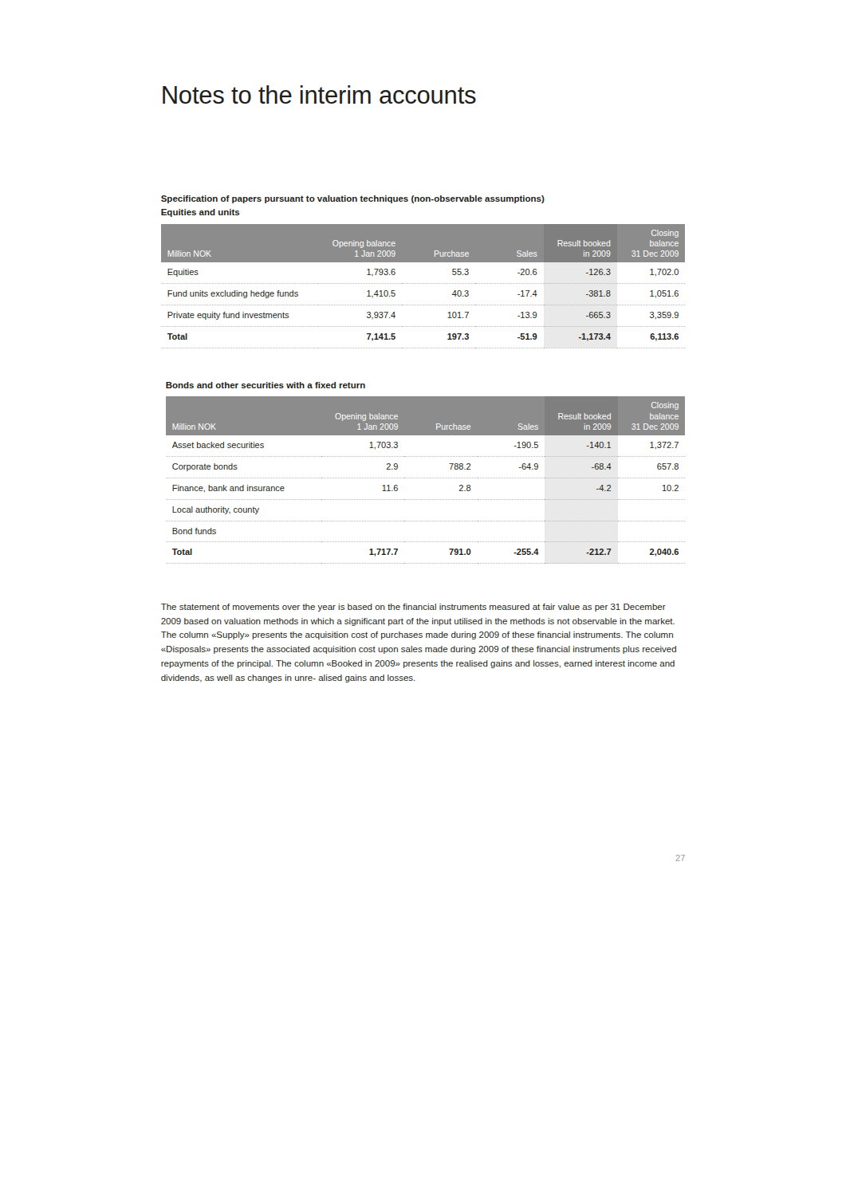Notes to the interim accounts
Specification of papers pursuant to valuation techniques (non-observable assumptions)
Equities and units
| | Opening balance | | | Result booked | Closing balance |
| --- | --- | --- | --- | --- | --- |
| Million NOK | 1 Jan 2009 | Purchase | Sales | in 2009 | 31 Dec 2009 |
| Equities | 1,793.6 | 55.3 | -20.6 | -126.3 | 1,702.0 |
| Fund units excluding hedge funds | 1,410.5 | 40.3 | -17.4 | -381.8 | 1,051.6 |
| Private equity fund investments | 3,937.4 | 101.7 | -13.9 | -665.3 | 3,359.9 |
| Total | 7,141.5 | 197.3 | -51.9 | -1,173.4 | 6,113.6 |
Bonds and other securities with a fixed return
| | Opening balance | | | Result booked | Closing balance |
| --- | --- | --- | --- | --- | --- |
| Million NOK | 1 Jan 2009 | Purchase | Sales | in 2009 | 31 Dec 2009 |
| Asset backed securities | 1,703.3 | | -190.5 | -140.1 | 1,372.7 |
| Corporate bonds | 2.9 | 788.2 | -64.9 | -68.4 | 657.8 |
| Finance, bank and insurance | 11.6 | 2.8 | | -4.2 | 10.2 |
| Local authority, county | | | | | |
| Bond funds | | | | | |
| Total | 1,717.7 | 791.0 | -255.4 | -212.7 | 2,040.6 |
The statement of movements over the year is based on the financial instruments measured at fair value as per 31 December 2009 based on valuation methods in which a significant part of the input utilised in the methods is not observable in the market. The column «Supply» presents the acquisition cost of purchases made during 2009 of these financial instruments. The column «Disposals» presents the associated acquisition cost upon sales made during 2009 of these financial instruments plus received repayments of the principal. The column «Booked in 2009» presents the realised gains and losses, earned interest income and dividends, as well as changes in unre- alised gains and losses.
27